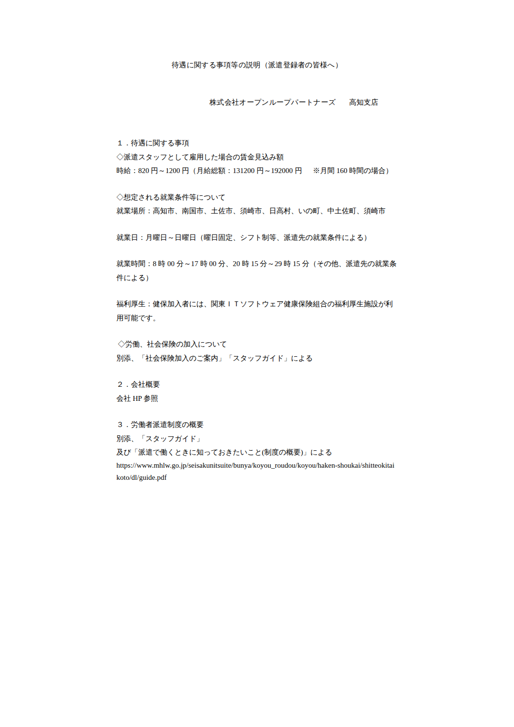待遇に関する事項等の説明（派遣登録者の皆様へ）
株式会社オープンループパートナーズ 高知支店
１．待遇に関する事項
◇派遣スタッフとして雇用した場合の賃金見込み額
時給：820 円～1200 円（月給総額：131200 円～192000 円　※月間 160 時間の場合）
◇想定される就業条件等について
就業場所：高知市、南国市、土佐市、須崎市、日高村、いの町、中土佐町、須崎市
就業日：月曜日～日曜日（曜日固定、シフト制等、派遣先の就業条件による）
就業時間：8 時 00 分～17 時 00 分、20 時 15 分～29 時 15 分（その他、派遣先の就業条件による）
福利厚生：健保加入者には、関東ＩＴソフトウェア健康保険組合の福利厚生施設が利用可能です。
◇労働、社会保険の加入について
別添、「社会保険加入のご案内」「スタッフガイド」による
２．会社概要
会社 HP 参照
３．労働者派遣制度の概要
別添、「スタッフガイド」
及び「派遣で働くときに知っておきたいこと(制度の概要)」による
https://www.mhlw.go.jp/seisakunitsuite/bunya/koyou_roudou/koyou/haken-shoukai/shitteokitaikoto/dl/guide.pdf